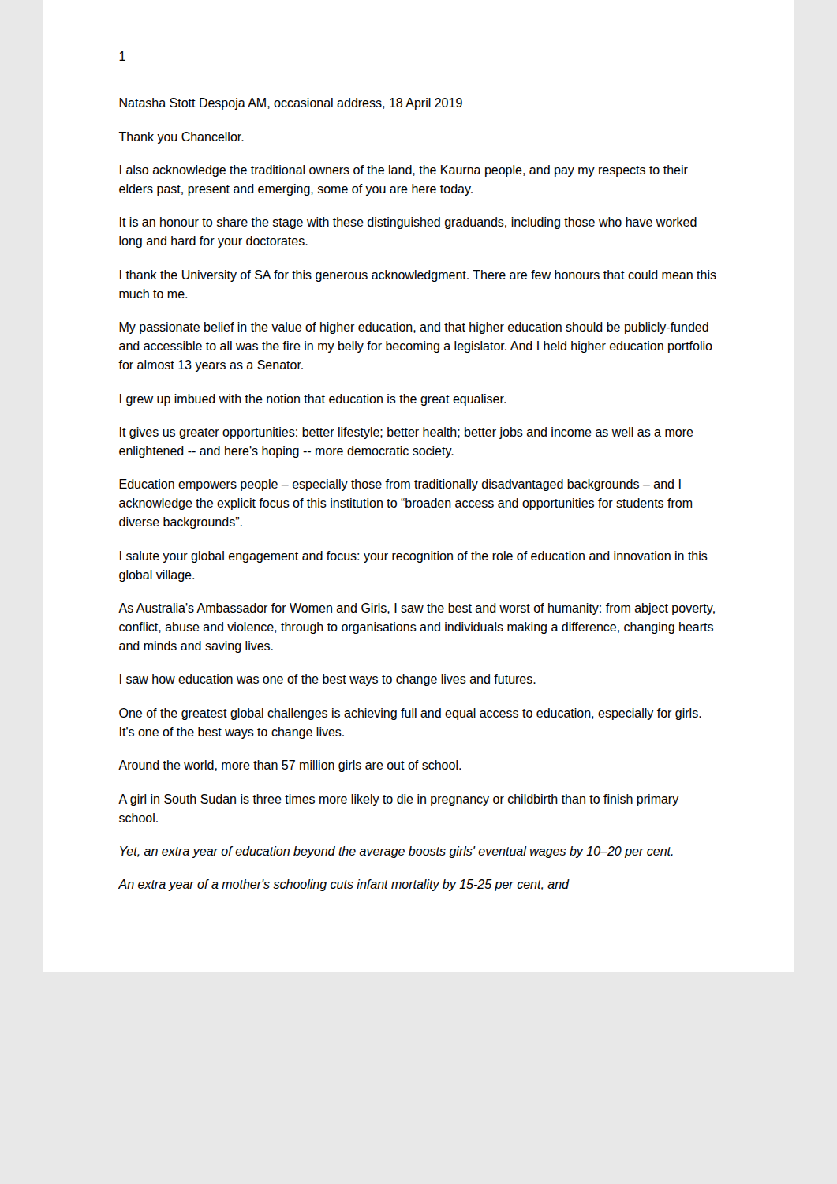1
Natasha Stott Despoja AM, occasional address, 18 April 2019
Thank you Chancellor.
I also acknowledge the traditional owners of the land, the Kaurna people, and pay my respects to their elders past, present and emerging, some of you are here today.
It is an honour to share the stage with these distinguished graduands, including those who have worked long and hard for your doctorates.
I thank the University of SA for this generous acknowledgment. There are few honours that could mean this much to me.
My passionate belief in the value of higher education, and that higher education should be publicly-funded and accessible to all was the fire in my belly for becoming a legislator. And I held higher education portfolio for almost 13 years as a Senator.
I grew up imbued with the notion that education is the great equaliser.
It gives us greater opportunities: better lifestyle; better health; better jobs and income as well as a more enlightened -- and here's hoping -- more democratic society.
Education empowers people – especially those from traditionally disadvantaged backgrounds – and I acknowledge the explicit focus of this institution to “broaden access and opportunities for students from diverse backgrounds”.
I salute your global engagement and focus: your recognition of the role of education and innovation in this global village.
As Australia's Ambassador for Women and Girls, I saw the best and worst of humanity: from abject poverty, conflict, abuse and violence, through to organisations and individuals making a difference, changing hearts and minds and saving lives.
I saw how education was one of the best ways to change lives and futures.
One of the greatest global challenges is achieving full and equal access to education, especially for girls. It's one of the best ways to change lives.
Around the world, more than 57 million girls are out of school.
A girl in South Sudan is three times more likely to die in pregnancy or childbirth than to finish primary school.
Yet, an extra year of education beyond the average boosts girls' eventual wages by 10–20 per cent.
An extra year of a mother's schooling cuts infant mortality by 15-25 per cent, and